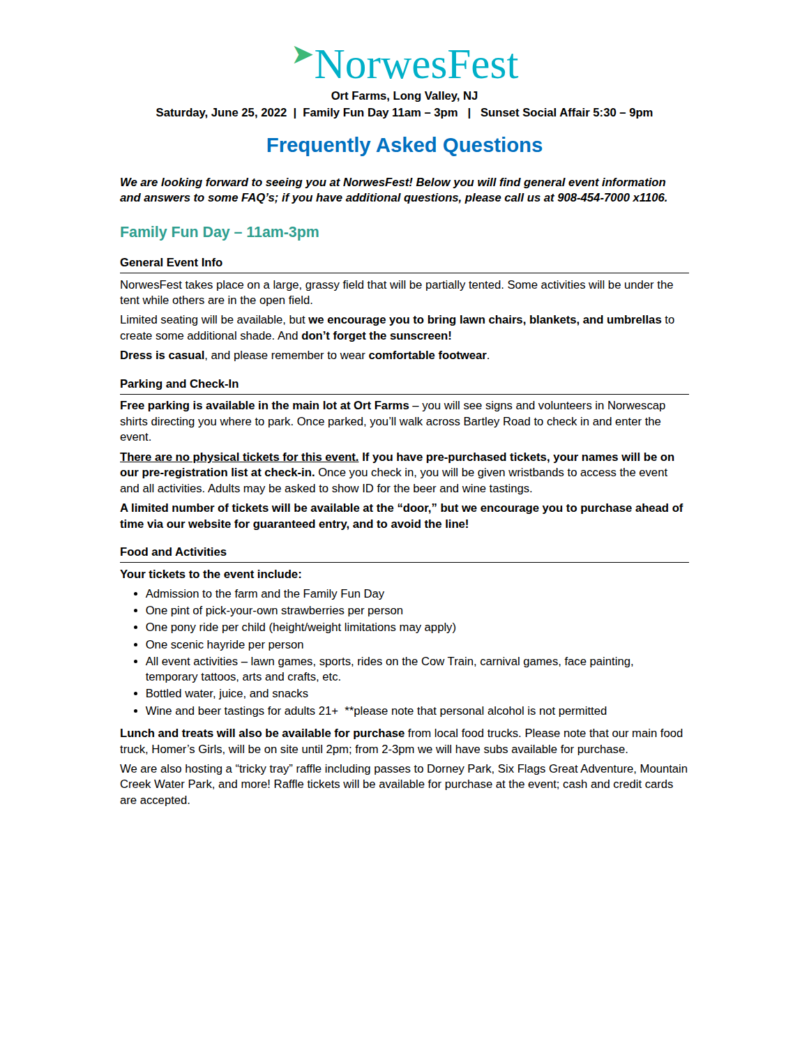➤NorwesFest
Ort Farms, Long Valley, NJ
Saturday, June 25, 2022 | Family Fun Day 11am – 3pm | Sunset Social Affair 5:30 – 9pm
Frequently Asked Questions
We are looking forward to seeing you at NorwesFest! Below you will find general event information and answers to some FAQ’s; if you have additional questions, please call us at 908-454-7000 x1106.
Family Fun Day – 11am-3pm
General Event Info
NorwesFest takes place on a large, grassy field that will be partially tented. Some activities will be under the tent while others are in the open field.
Limited seating will be available, but we encourage you to bring lawn chairs, blankets, and umbrellas to create some additional shade. And don’t forget the sunscreen!
Dress is casual, and please remember to wear comfortable footwear.
Parking and Check-In
Free parking is available in the main lot at Ort Farms – you will see signs and volunteers in Norwescap shirts directing you where to park. Once parked, you’ll walk across Bartley Road to check in and enter the event.
There are no physical tickets for this event. If you have pre-purchased tickets, your names will be on our pre-registration list at check-in. Once you check in, you will be given wristbands to access the event and all activities. Adults may be asked to show ID for the beer and wine tastings.
A limited number of tickets will be available at the “door,” but we encourage you to purchase ahead of time via our website for guaranteed entry, and to avoid the line!
Food and Activities
Your tickets to the event include:
Admission to the farm and the Family Fun Day
One pint of pick-your-own strawberries per person
One pony ride per child (height/weight limitations may apply)
One scenic hayride per person
All event activities – lawn games, sports, rides on the Cow Train, carnival games, face painting, temporary tattoos, arts and crafts, etc.
Bottled water, juice, and snacks
Wine and beer tastings for adults 21+ **please note that personal alcohol is not permitted
Lunch and treats will also be available for purchase from local food trucks. Please note that our main food truck, Homer’s Girls, will be on site until 2pm; from 2-3pm we will have subs available for purchase.
We are also hosting a “tricky tray” raffle including passes to Dorney Park, Six Flags Great Adventure, Mountain Creek Water Park, and more! Raffle tickets will be available for purchase at the event; cash and credit cards are accepted.